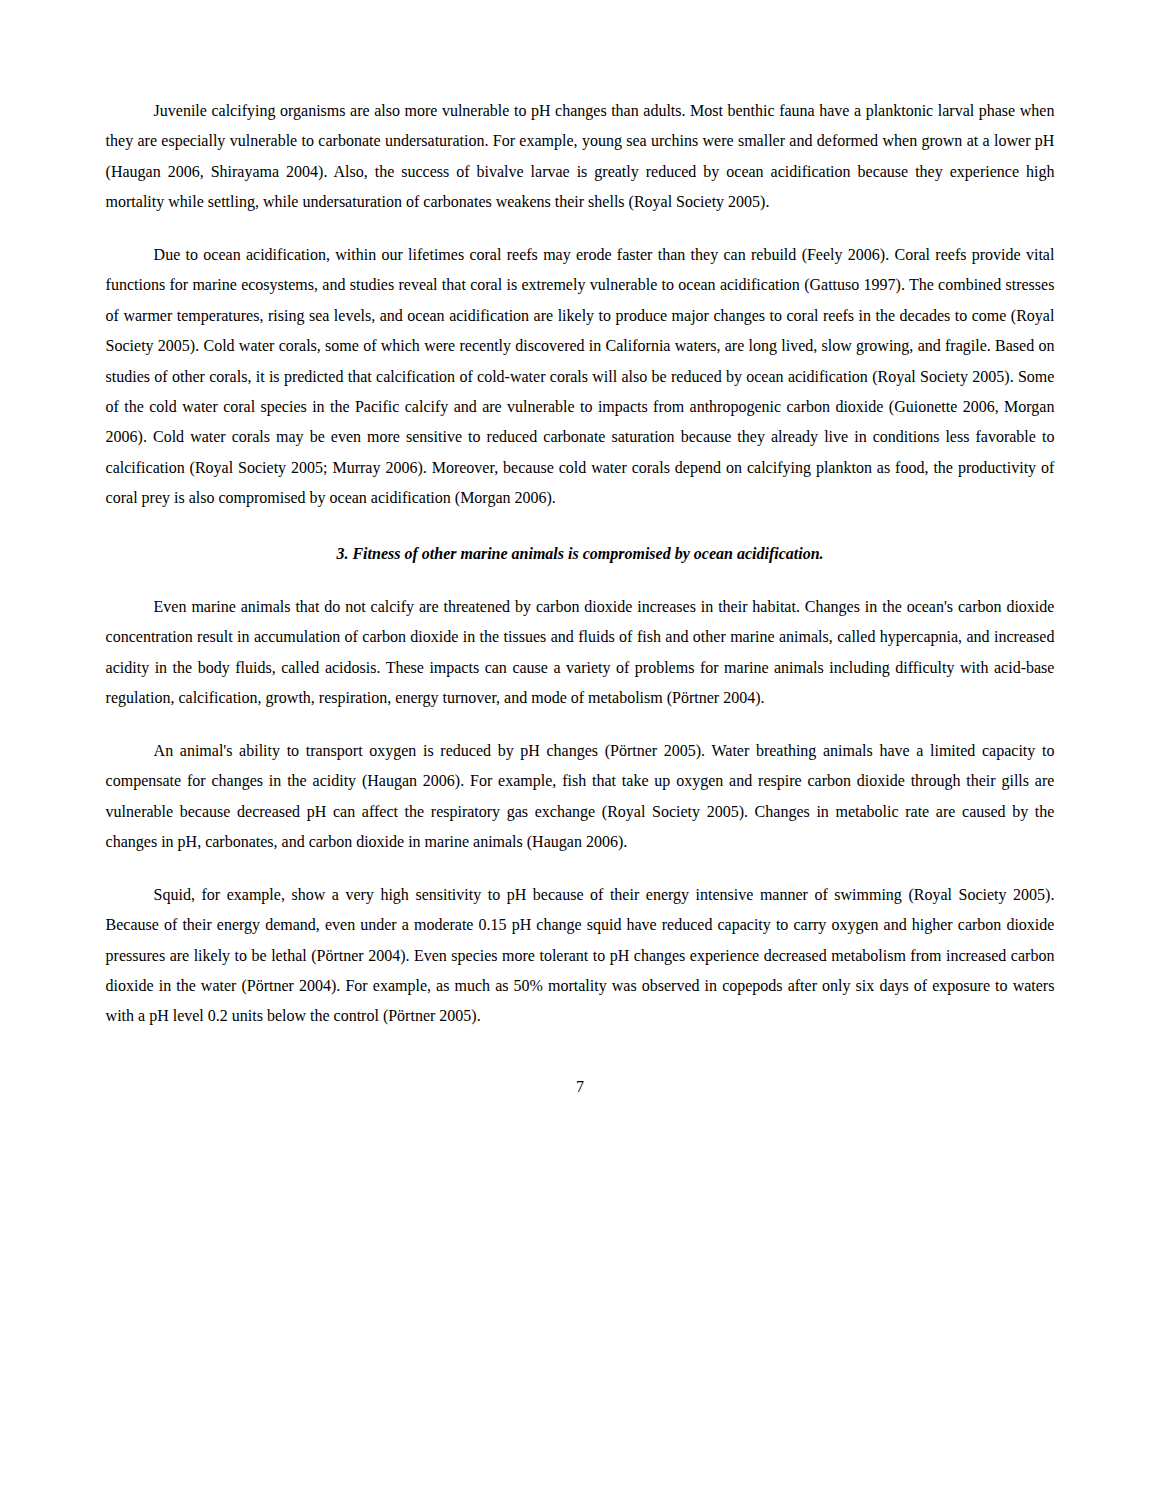Juvenile calcifying organisms are also more vulnerable to pH changes than adults. Most benthic fauna have a planktonic larval phase when they are especially vulnerable to carbonate undersaturation. For example, young sea urchins were smaller and deformed when grown at a lower pH (Haugan 2006, Shirayama 2004). Also, the success of bivalve larvae is greatly reduced by ocean acidification because they experience high mortality while settling, while undersaturation of carbonates weakens their shells (Royal Society 2005).
Due to ocean acidification, within our lifetimes coral reefs may erode faster than they can rebuild (Feely 2006). Coral reefs provide vital functions for marine ecosystems, and studies reveal that coral is extremely vulnerable to ocean acidification (Gattuso 1997). The combined stresses of warmer temperatures, rising sea levels, and ocean acidification are likely to produce major changes to coral reefs in the decades to come (Royal Society 2005). Cold water corals, some of which were recently discovered in California waters, are long lived, slow growing, and fragile. Based on studies of other corals, it is predicted that calcification of cold-water corals will also be reduced by ocean acidification (Royal Society 2005). Some of the cold water coral species in the Pacific calcify and are vulnerable to impacts from anthropogenic carbon dioxide (Guionette 2006, Morgan 2006). Cold water corals may be even more sensitive to reduced carbonate saturation because they already live in conditions less favorable to calcification (Royal Society 2005; Murray 2006). Moreover, because cold water corals depend on calcifying plankton as food, the productivity of coral prey is also compromised by ocean acidification (Morgan 2006).
3. Fitness of other marine animals is compromised by ocean acidification.
Even marine animals that do not calcify are threatened by carbon dioxide increases in their habitat. Changes in the ocean's carbon dioxide concentration result in accumulation of carbon dioxide in the tissues and fluids of fish and other marine animals, called hypercapnia, and increased acidity in the body fluids, called acidosis. These impacts can cause a variety of problems for marine animals including difficulty with acid-base regulation, calcification, growth, respiration, energy turnover, and mode of metabolism (Pörtner 2004).
An animal's ability to transport oxygen is reduced by pH changes (Pörtner 2005). Water breathing animals have a limited capacity to compensate for changes in the acidity (Haugan 2006). For example, fish that take up oxygen and respire carbon dioxide through their gills are vulnerable because decreased pH can affect the respiratory gas exchange (Royal Society 2005). Changes in metabolic rate are caused by the changes in pH, carbonates, and carbon dioxide in marine animals (Haugan 2006).
Squid, for example, show a very high sensitivity to pH because of their energy intensive manner of swimming (Royal Society 2005). Because of their energy demand, even under a moderate 0.15 pH change squid have reduced capacity to carry oxygen and higher carbon dioxide pressures are likely to be lethal (Pörtner 2004). Even species more tolerant to pH changes experience decreased metabolism from increased carbon dioxide in the water (Pörtner 2004). For example, as much as 50% mortality was observed in copepods after only six days of exposure to waters with a pH level 0.2 units below the control (Pörtner 2005).
7